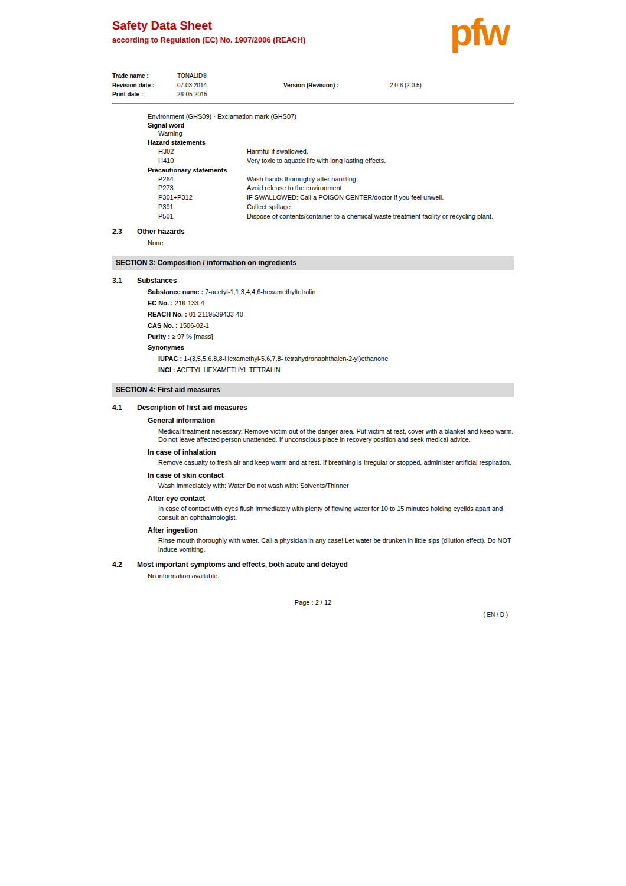Safety Data Sheet
according to Regulation (EC) No. 1907/2006 (REACH)
pfw
| Trade name : | TONALID® | | |
| Revision date : | 07.03.2014 | Version (Revision) : | 2.0.6 (2.0.5) |
| Print date : | 26-05-2015 | | |
Environment (GHS09) · Exclamation mark (GHS07)
Signal word
Warning
Hazard statements
H302
Harmful if swallowed.
H410
Very toxic to aquatic life with long lasting effects.
Precautionary statements
P264
Wash hands thoroughly after handling.
P273
Avoid release to the environment.
P301+P312
IF SWALLOWED: Call a POISON CENTER/doctor if you feel unwell.
P391
Collect spillage.
P501
Dispose of contents/container to a chemical waste treatment facility or recycling plant.
2.3
Other hazards
None
SECTION 3: Composition / information on ingredients
3.1
Substances
Substance name : 7-acetyl-1,1,3,4,4,6-hexamethyltetralin
EC No. : 216-133-4
REACH No. : 01-2119539433-40
CAS No. : 1506-02-1
Purity : ≥ 97 % [mass]
Synonymes
IUPAC : 1-(3,5,5,6,8,8-Hexamethyl-5,6,7,8- tetrahydronaphthalen-2-yl)ethanone
INCI : ACETYL HEXAMETHYL TETRALIN
SECTION 4: First aid measures
4.1
Description of first aid measures
General information
Medical treatment necessary. Remove victim out of the danger area. Put victim at rest, cover with a blanket and keep warm. Do not leave affected person unattended. If unconscious place in recovery position and seek medical advice.
In case of inhalation
Remove casualty to fresh air and keep warm and at rest. If breathing is irregular or stopped, administer artificial respiration.
In case of skin contact
Wash immediately with: Water Do not wash with: Solvents/Thinner
After eye contact
In case of contact with eyes flush immediately with plenty of flowing water for 10 to 15 minutes holding eyelids apart and consult an ophthalmologist.
After ingestion
Rinse mouth thoroughly with water. Call a physician in any case! Let water be drunken in little sips (dilution effect). Do NOT induce vomiting.
4.2
Most important symptoms and effects, both acute and delayed
No information available.
Page : 2 / 12
( EN / D )